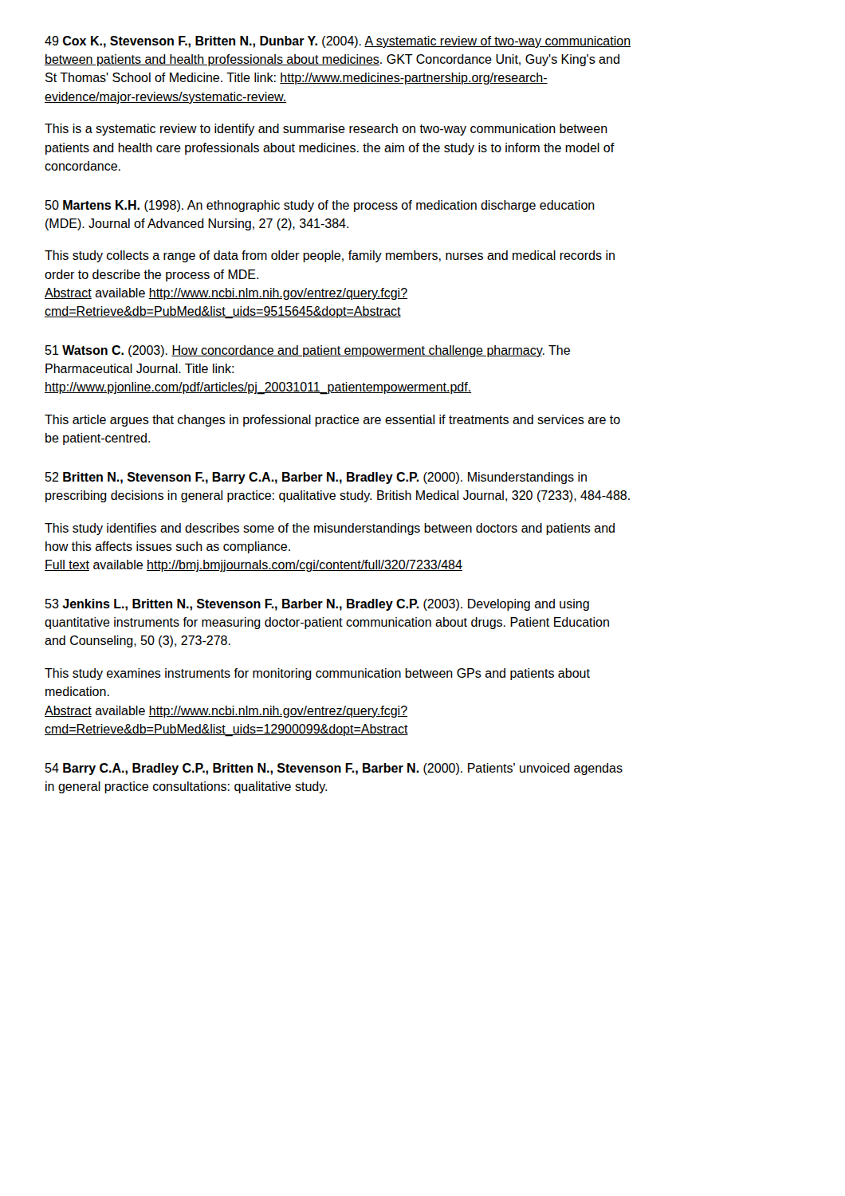49 Cox K., Stevenson F., Britten N., Dunbar Y. (2004). A systematic review of two-way communication between patients and health professionals about medicines. GKT Concordance Unit, Guy's King's and St Thomas' School of Medicine. Title link: http://www.medicines-partnership.org/research-evidence/major-reviews/systematic-review.
This is a systematic review to identify and summarise research on two-way communication between patients and health care professionals about medicines. the aim of the study is to inform the model of concordance.
50 Martens K.H. (1998). An ethnographic study of the process of medication discharge education (MDE). Journal of Advanced Nursing, 27 (2), 341-384.
This study collects a range of data from older people, family members, nurses and medical records in order to describe the process of MDE.
Abstract available http://www.ncbi.nlm.nih.gov/entrez/query.fcgi?cmd=Retrieve&db=PubMed&list_uids=9515645&dopt=Abstract
51 Watson C. (2003). How concordance and patient empowerment challenge pharmacy. The Pharmaceutical Journal. Title link: http://www.pjonline.com/pdf/articles/pj_20031011_patientempowerment.pdf.
This article argues that changes in professional practice are essential if treatments and services are to be patient-centred.
52 Britten N., Stevenson F., Barry C.A., Barber N., Bradley C.P. (2000). Misunderstandings in prescribing decisions in general practice: qualitative study. British Medical Journal, 320 (7233), 484-488.
This study identifies and describes some of the misunderstandings between doctors and patients and how this affects issues such as compliance.
Full text available http://bmj.bmjjournals.com/cgi/content/full/320/7233/484
53 Jenkins L., Britten N., Stevenson F., Barber N., Bradley C.P. (2003). Developing and using quantitative instruments for measuring doctor-patient communication about drugs. Patient Education and Counseling, 50 (3), 273-278.
This study examines instruments for monitoring communication between GPs and patients about medication.
Abstract available http://www.ncbi.nlm.nih.gov/entrez/query.fcgi?cmd=Retrieve&db=PubMed&list_uids=12900099&dopt=Abstract
54 Barry C.A., Bradley C.P., Britten N., Stevenson F., Barber N. (2000). Patients' unvoiced agendas in general practice consultations: qualitative study.